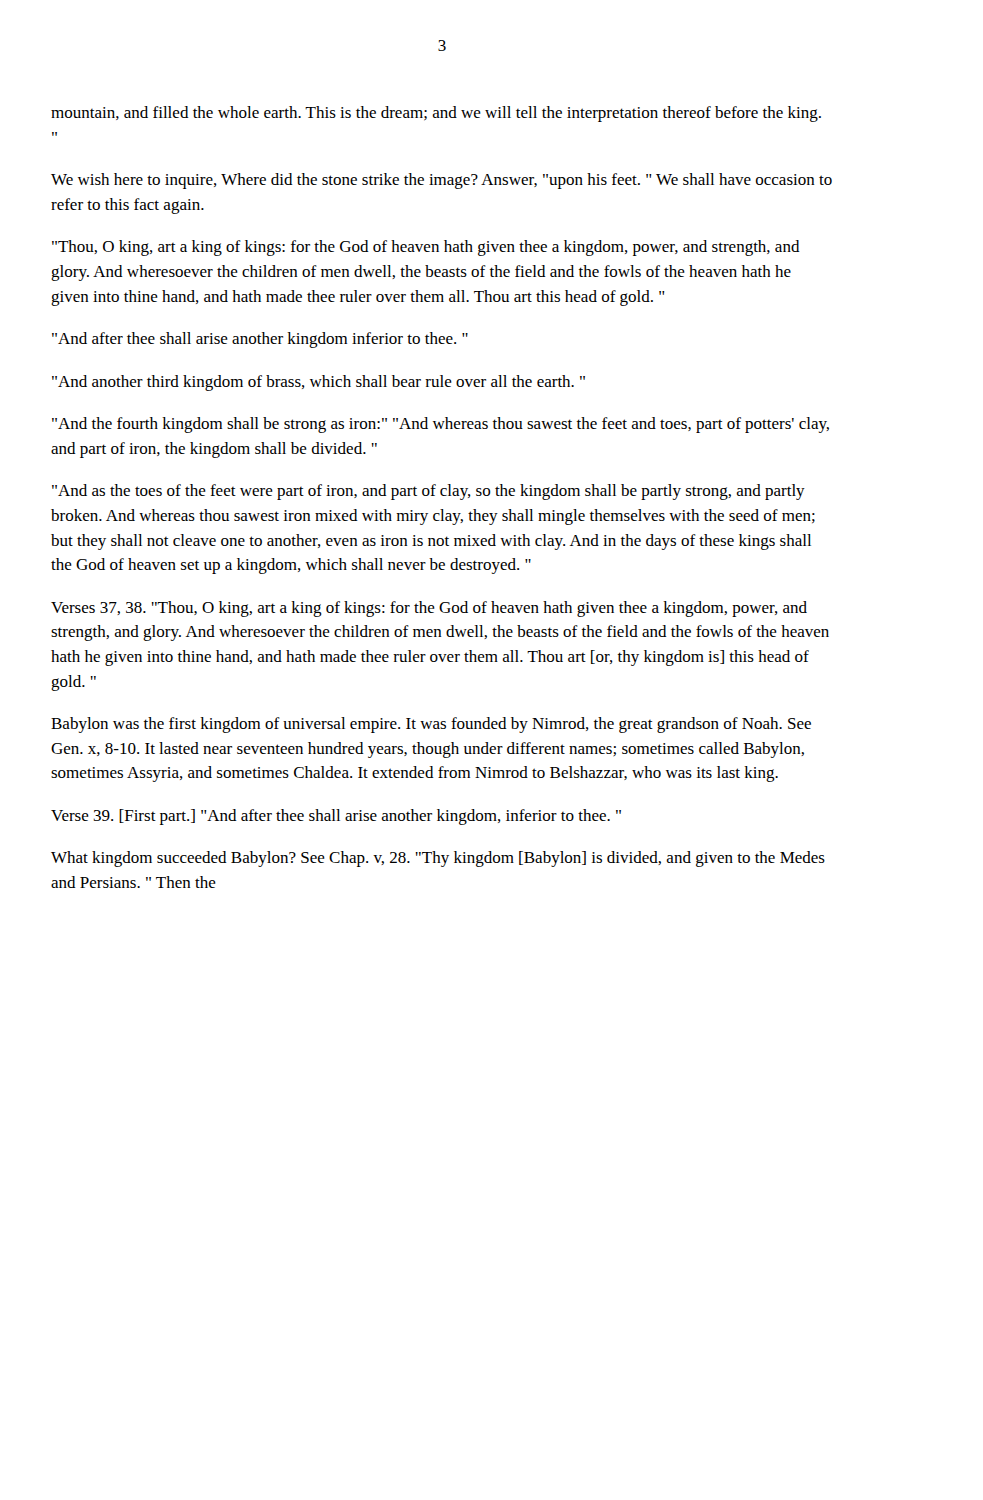3
mountain, and filled the whole earth. This is the dream; and we will tell the interpretation thereof before the king. "
We wish here to inquire, Where did the stone strike the image? Answer, "upon his feet. " We shall have occasion to refer to this fact again.
"Thou, O king, art a king of kings: for the God of heaven hath given thee a kingdom, power, and strength, and glory. And wheresoever the children of men dwell, the beasts of the field and the fowls of the heaven hath he given into thine hand, and hath made thee ruler over them all. Thou art this head of gold. "
"And after thee shall arise another kingdom inferior to thee. "
"And another third kingdom of brass, which shall bear rule over all the earth. "
"And the fourth kingdom shall be strong as iron:" "And whereas thou sawest the feet and toes, part of potters' clay, and part of iron, the kingdom shall be divided. "
"And as the toes of the feet were part of iron, and part of clay, so the kingdom shall be partly strong, and partly broken. And whereas thou sawest iron mixed with miry clay, they shall mingle themselves with the seed of men; but they shall not cleave one to another, even as iron is not mixed with clay. And in the days of these kings shall the God of heaven set up a kingdom, which shall never be destroyed. "
Verses 37, 38. "Thou, O king, art a king of kings: for the God of heaven hath given thee a kingdom, power, and strength, and glory. And wheresoever the children of men dwell, the beasts of the field and the fowls of the heaven hath he given into thine hand, and hath made thee ruler over them all. Thou art [or, thy kingdom is] this head of gold. "
Babylon was the first kingdom of universal empire. It was founded by Nimrod, the great grandson of Noah. See Gen. x, 8-10. It lasted near seventeen hundred years, though under different names; sometimes called Babylon, sometimes Assyria, and sometimes Chaldea. It extended from Nimrod to Belshazzar, who was its last king.
Verse 39. [First part.] "And after thee shall arise another kingdom, inferior to thee. "
What kingdom succeeded Babylon? See Chap. v, 28. "Thy kingdom [Babylon] is divided, and given to the Medes and Persians. " Then the